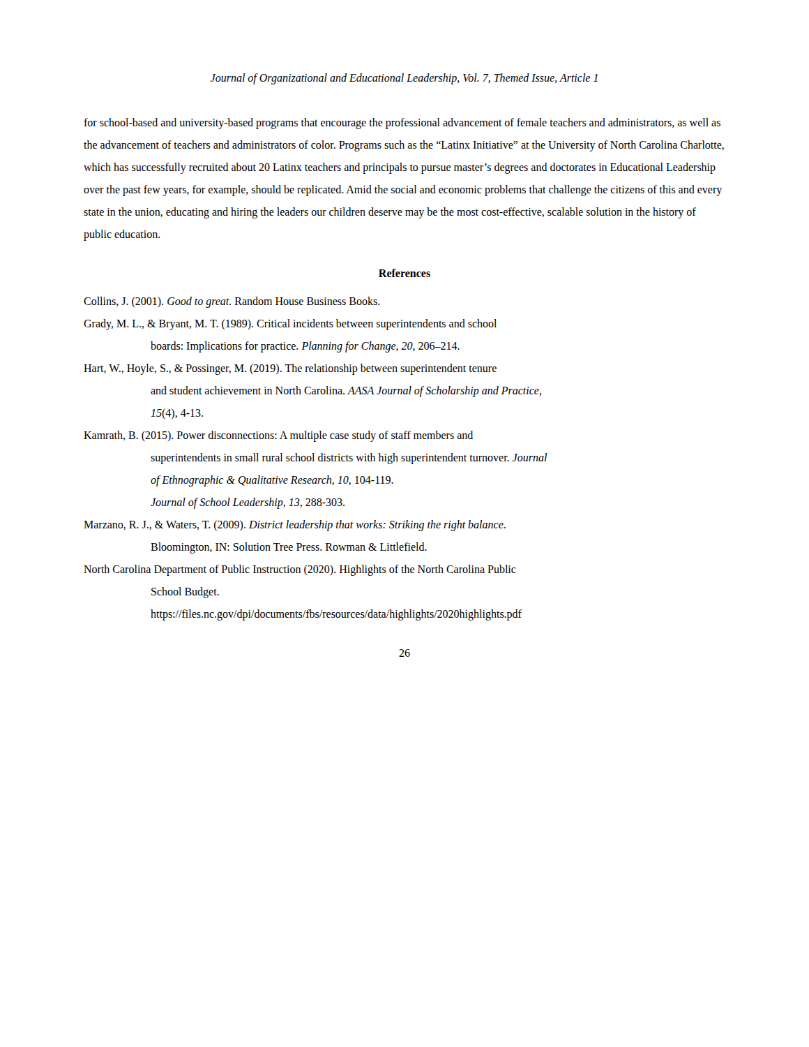Journal of Organizational and Educational Leadership, Vol. 7, Themed Issue, Article 1
for school-based and university-based programs that encourage the professional advancement of female teachers and administrators, as well as the advancement of teachers and administrators of color. Programs such as the “Latinx Initiative” at the University of North Carolina Charlotte, which has successfully recruited about 20 Latinx teachers and principals to pursue master’s degrees and doctorates in Educational Leadership over the past few years, for example, should be replicated. Amid the social and economic problems that challenge the citizens of this and every state in the union, educating and hiring the leaders our children deserve may be the most cost-effective, scalable solution in the history of public education.
References
Collins, J. (2001). Good to great. Random House Business Books.
Grady, M. L., & Bryant, M. T. (1989). Critical incidents between superintendents and school boards: Implications for practice. Planning for Change, 20, 206–214.
Hart, W., Hoyle, S., & Possinger, M. (2019). The relationship between superintendent tenure and student achievement in North Carolina. AASA Journal of Scholarship and Practice, 15(4), 4-13.
Kamrath, B. (2015). Power disconnections: A multiple case study of staff members and superintendents in small rural school districts with high superintendent turnover. Journal of Ethnographic & Qualitative Research, 10, 104-119. Journal of School Leadership, 13, 288-303.
Marzano, R. J., & Waters, T. (2009). District leadership that works: Striking the right balance. Bloomington, IN: Solution Tree Press. Rowman & Littlefield.
North Carolina Department of Public Instruction (2020). Highlights of the North Carolina Public School Budget. https://files.nc.gov/dpi/documents/fbs/resources/data/highlights/2020highlights.pdf
26